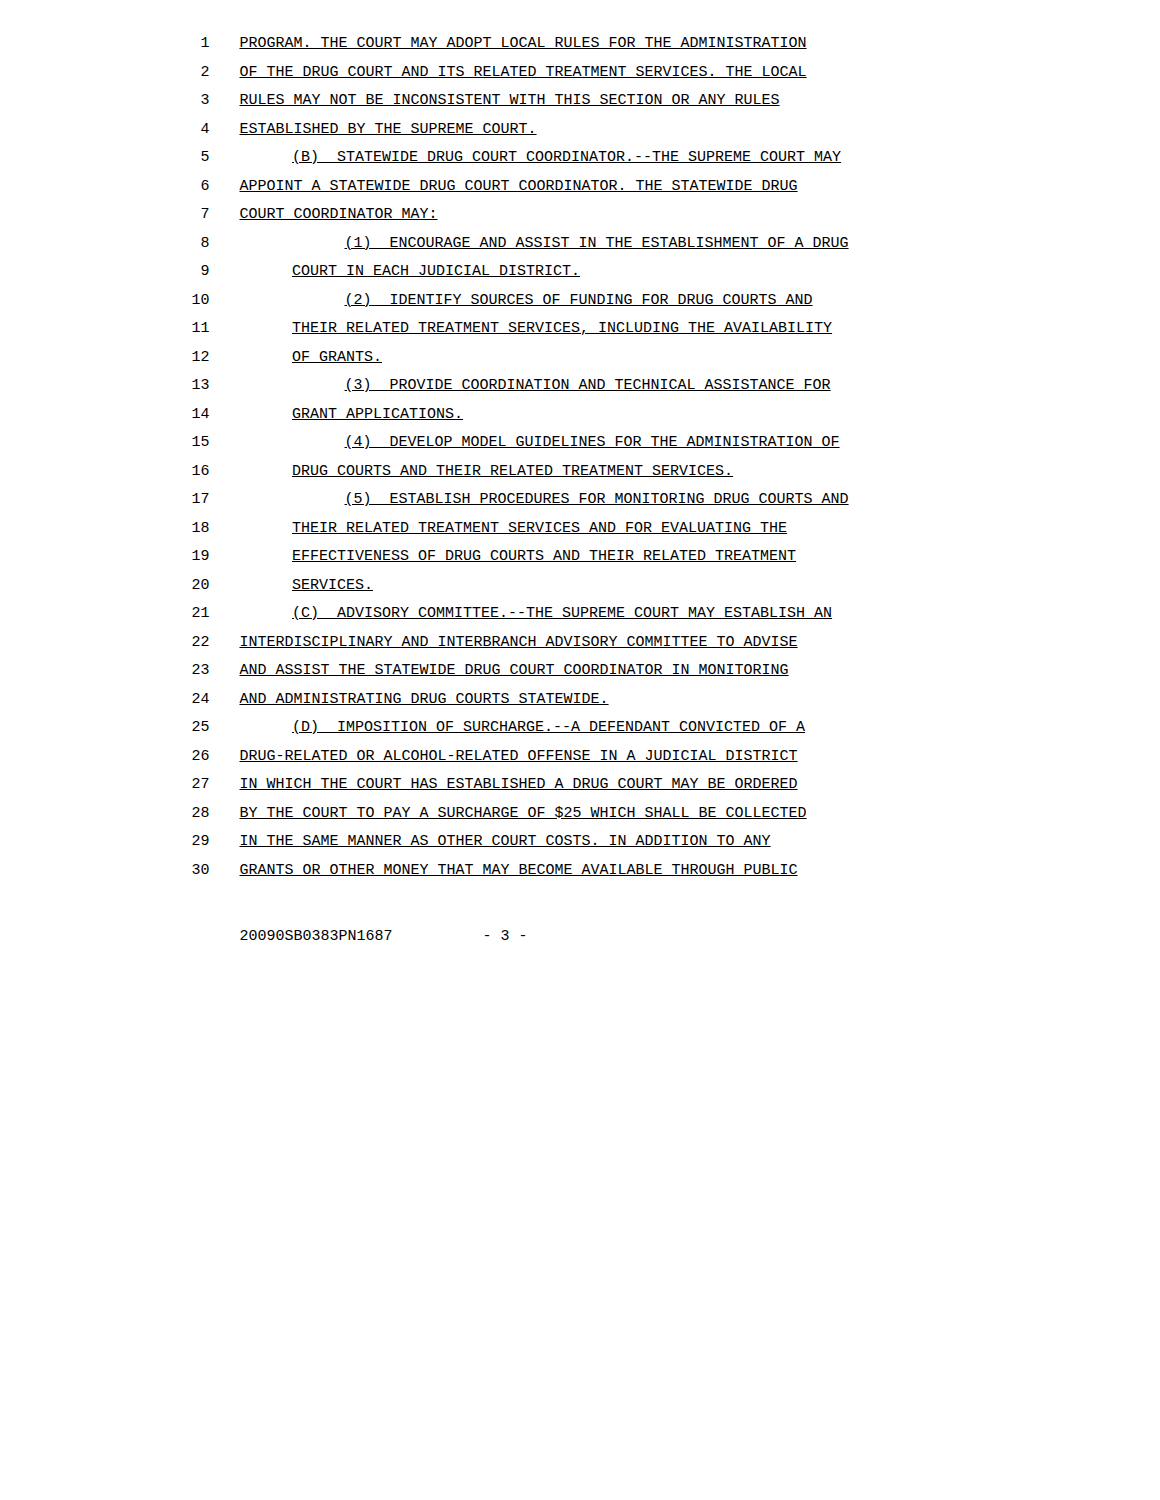PROGRAM. THE COURT MAY ADOPT LOCAL RULES FOR THE ADMINISTRATION
OF THE DRUG COURT AND ITS RELATED TREATMENT SERVICES. THE LOCAL
RULES MAY NOT BE INCONSISTENT WITH THIS SECTION OR ANY RULES
ESTABLISHED BY THE SUPREME COURT.
(B) STATEWIDE DRUG COURT COORDINATOR.--THE SUPREME COURT MAY
APPOINT A STATEWIDE DRUG COURT COORDINATOR. THE STATEWIDE DRUG
COURT COORDINATOR MAY:
(1) ENCOURAGE AND ASSIST IN THE ESTABLISHMENT OF A DRUG
COURT IN EACH JUDICIAL DISTRICT.
(2) IDENTIFY SOURCES OF FUNDING FOR DRUG COURTS AND
THEIR RELATED TREATMENT SERVICES, INCLUDING THE AVAILABILITY
OF GRANTS.
(3) PROVIDE COORDINATION AND TECHNICAL ASSISTANCE FOR
GRANT APPLICATIONS.
(4) DEVELOP MODEL GUIDELINES FOR THE ADMINISTRATION OF
DRUG COURTS AND THEIR RELATED TREATMENT SERVICES.
(5) ESTABLISH PROCEDURES FOR MONITORING DRUG COURTS AND
THEIR RELATED TREATMENT SERVICES AND FOR EVALUATING THE
EFFECTIVENESS OF DRUG COURTS AND THEIR RELATED TREATMENT
SERVICES.
(C) ADVISORY COMMITTEE.--THE SUPREME COURT MAY ESTABLISH AN
INTERDISCIPLINARY AND INTERBRANCH ADVISORY COMMITTEE TO ADVISE
AND ASSIST THE STATEWIDE DRUG COURT COORDINATOR IN MONITORING
AND ADMINISTRATING DRUG COURTS STATEWIDE.
(D) IMPOSITION OF SURCHARGE.--A DEFENDANT CONVICTED OF A
DRUG-RELATED OR ALCOHOL-RELATED OFFENSE IN A JUDICIAL DISTRICT
IN WHICH THE COURT HAS ESTABLISHED A DRUG COURT MAY BE ORDERED
BY THE COURT TO PAY A SURCHARGE OF $25 WHICH SHALL BE COLLECTED
IN THE SAME MANNER AS OTHER COURT COSTS. IN ADDITION TO ANY
GRANTS OR OTHER MONEY THAT MAY BECOME AVAILABLE THROUGH PUBLIC
20090SB0383PN1687- 3 -